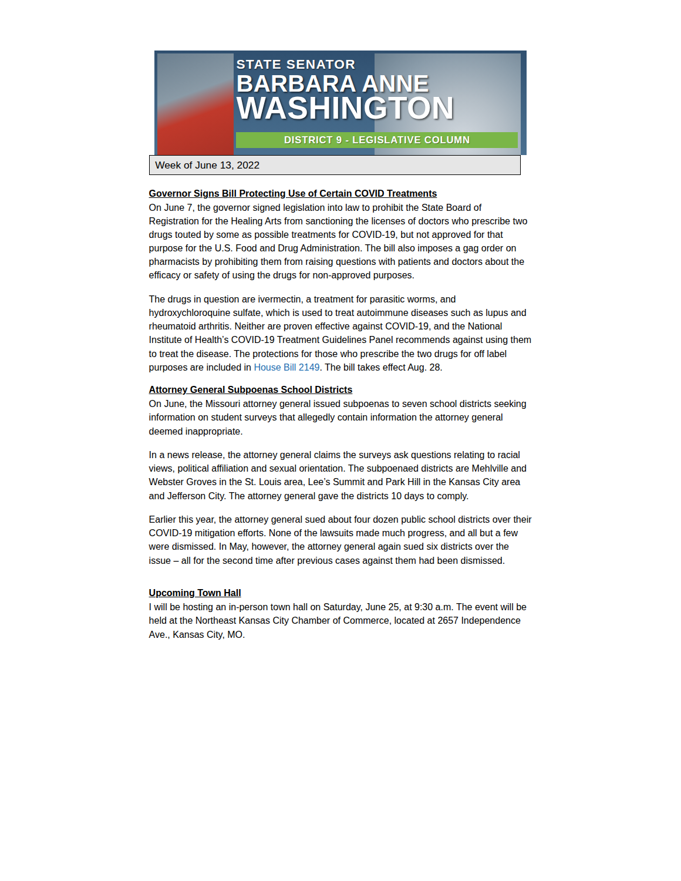STATE SENATOR
BARBARA ANNE
WASHINGTON
DISTRICT 9 - LEGISLATIVE COLUMN
Week of June 13, 2022
Governor Signs Bill Protecting Use of Certain COVID Treatments
On June 7, the governor signed legislation into law to prohibit the State Board of Registration for the Healing Arts from sanctioning the licenses of doctors who prescribe two drugs touted by some as possible treatments for COVID-19, but not approved for that purpose for the U.S. Food and Drug Administration. The bill also imposes a gag order on pharmacists by prohibiting them from raising questions with patients and doctors about the efficacy or safety of using the drugs for non-approved purposes.
The drugs in question are ivermectin, a treatment for parasitic worms, and hydroxychloroquine sulfate, which is used to treat autoimmune diseases such as lupus and rheumatoid arthritis. Neither are proven effective against COVID-19, and the National Institute of Health’s COVID-19 Treatment Guidelines Panel recommends against using them to treat the disease. The protections for those who prescribe the two drugs for off label purposes are included in House Bill 2149. The bill takes effect Aug. 28.
Attorney General Subpoenas School Districts
On June, the Missouri attorney general issued subpoenas to seven school districts seeking information on student surveys that allegedly contain information the attorney general deemed inappropriate.
In a news release, the attorney general claims the surveys ask questions relating to racial views, political affiliation and sexual orientation. The subpoenaed districts are Mehlville and Webster Groves in the St. Louis area, Lee’s Summit and Park Hill in the Kansas City area and Jefferson City. The attorney general gave the districts 10 days to comply.
Earlier this year, the attorney general sued about four dozen public school districts over their COVID-19 mitigation efforts. None of the lawsuits made much progress, and all but a few were dismissed. In May, however, the attorney general again sued six districts over the issue – all for the second time after previous cases against them had been dismissed.
Upcoming Town Hall
I will be hosting an in-person town hall on Saturday, June 25, at 9:30 a.m. The event will be held at the Northeast Kansas City Chamber of Commerce, located at 2657 Independence Ave., Kansas City, MO.